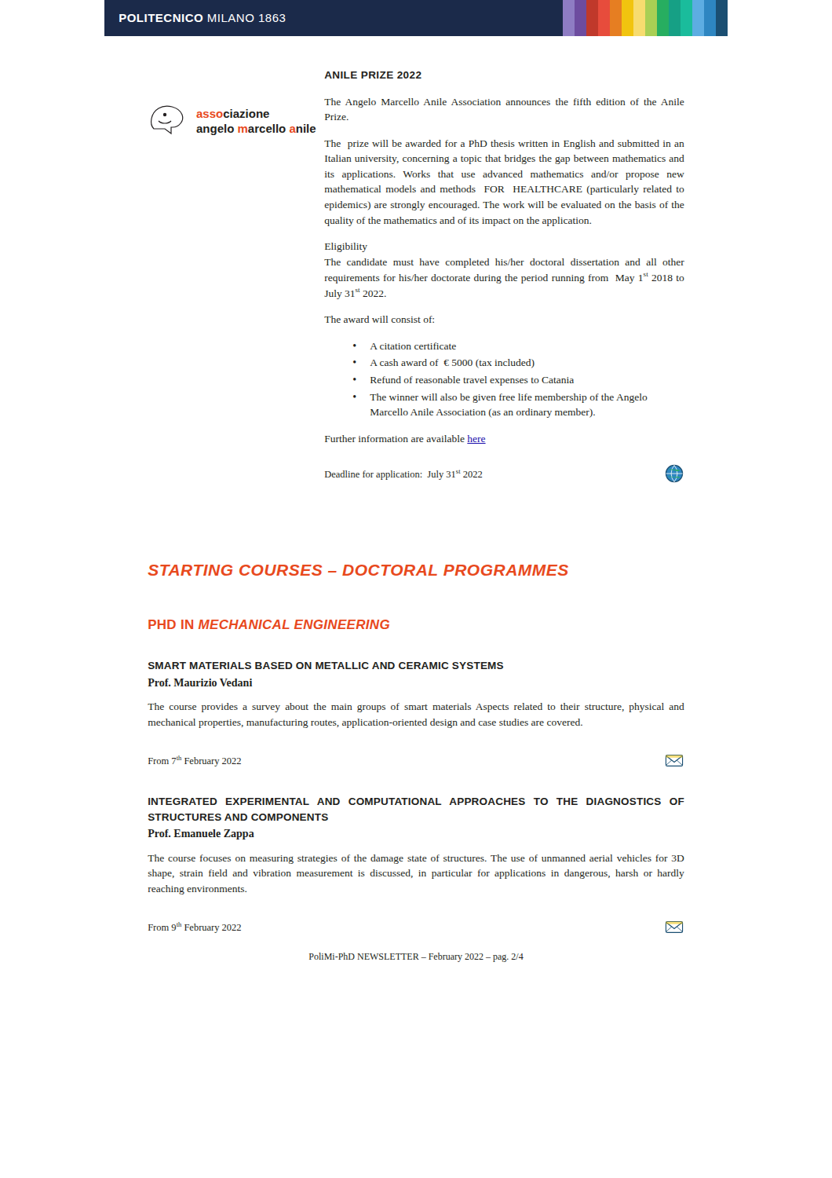POLITECNICO MILANO 1863
associazione angelo marcello anile
ANILE PRIZE 2022
The Angelo Marcello Anile Association announces the fifth edition of the Anile Prize.
The prize will be awarded for a PhD thesis written in English and submitted in an Italian university, concerning a topic that bridges the gap between mathematics and its applications. Works that use advanced mathematics and/or propose new mathematical models and methods FOR HEALTHCARE (particularly related to epidemics) are strongly encouraged. The work will be evaluated on the basis of the quality of the mathematics and of its impact on the application.
Eligibility
The candidate must have completed his/her doctoral dissertation and all other requirements for his/her doctorate during the period running from May 1st 2018 to July 31st 2022.
The award will consist of:
A citation certificate
A cash award of € 5000 (tax included)
Refund of reasonable travel expenses to Catania
The winner will also be given free life membership of the Angelo Marcello Anile Association (as an ordinary member).
Further information are available here
Deadline for application: July 31st 2022
STARTING COURSES – DOCTORAL PROGRAMMES
PHD IN MECHANICAL ENGINEERING
SMART MATERIALS BASED ON METALLIC AND CERAMIC SYSTEMS
Prof. Maurizio Vedani
The course provides a survey about the main groups of smart materials Aspects related to their structure, physical and mechanical properties, manufacturing routes, application-oriented design and case studies are covered.
From 7th February 2022
INTEGRATED EXPERIMENTAL AND COMPUTATIONAL APPROACHES TO THE DIAGNOSTICS OF STRUCTURES AND COMPONENTS
Prof. Emanuele Zappa
The course focuses on measuring strategies of the damage state of structures. The use of unmanned aerial vehicles for 3D shape, strain field and vibration measurement is discussed, in particular for applications in dangerous, harsh or hardly reaching environments.
From 9th February 2022
PoliMi-PhD NEWSLETTER – February 2022 – pag. 2/4